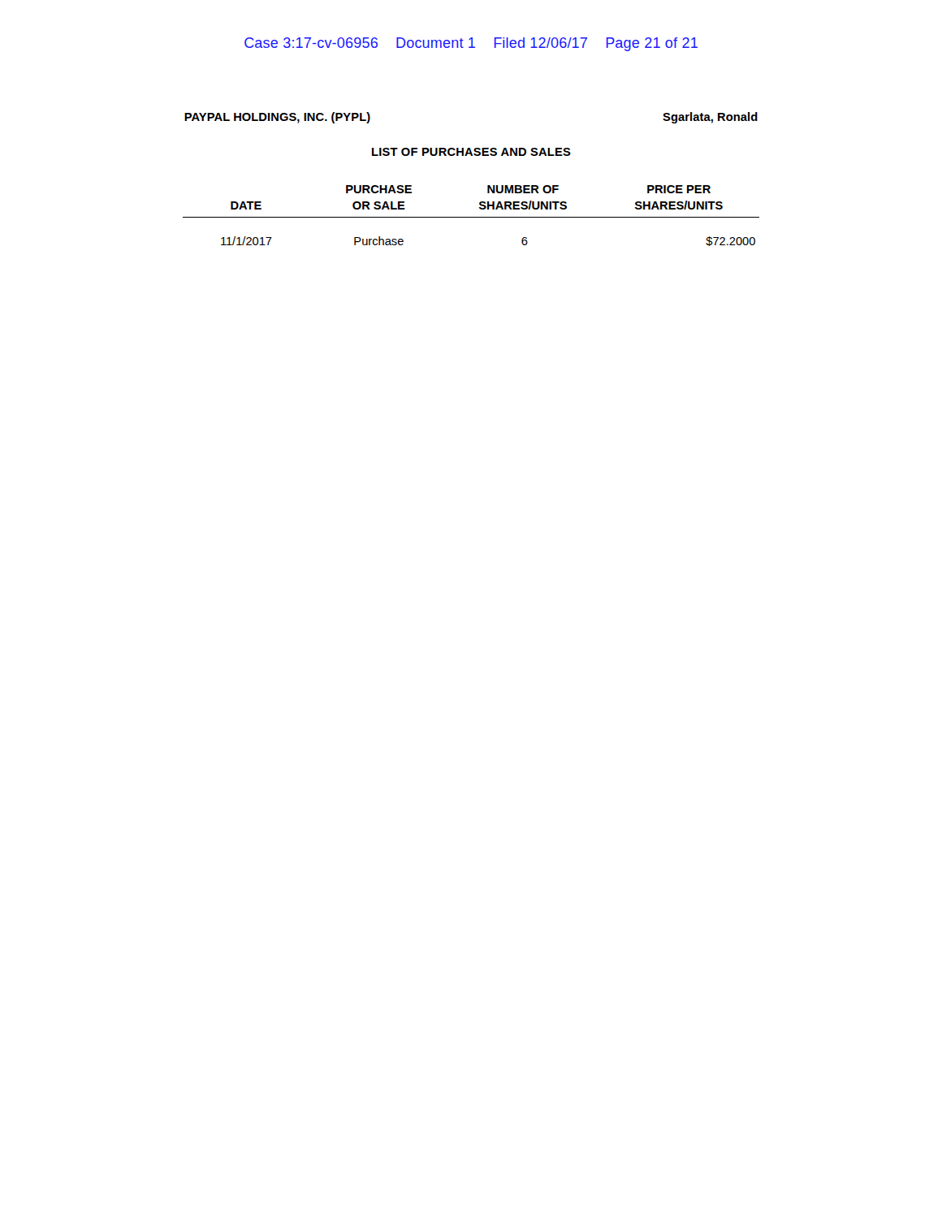Case 3:17-cv-06956 Document 1 Filed 12/06/17 Page 21 of 21
PAYPAL HOLDINGS, INC. (PYPL)
Sgarlata, Ronald
LIST OF PURCHASES AND SALES
| | PURCHASE | NUMBER OF | PRICE PER |
| --- | --- | --- | --- |
| DATE | OR SALE | SHARES/UNITS | SHARES/UNITS |
| 11/1/2017 | Purchase | 6 | $72.2000 |